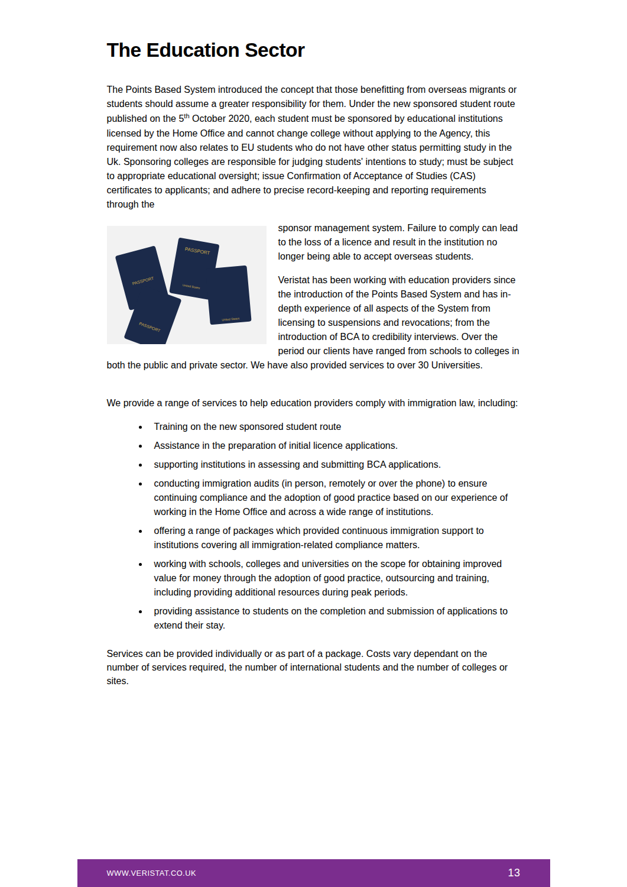The Education Sector
The Points Based System introduced the concept that those benefitting from overseas migrants or students should assume a greater responsibility for them. Under the new sponsored student route published on the 5th October 2020, each student must be sponsored by educational institutions licensed by the Home Office and cannot change college without applying to the Agency, this requirement now also relates to EU students who do not have other status permitting study in the Uk. Sponsoring colleges are responsible for judging students' intentions to study; must be subject to appropriate educational oversight; issue Confirmation of Acceptance of Studies (CAS) certificates to applicants; and adhere to precise record-keeping and reporting requirements through the
sponsor management system. Failure to comply can lead to the loss of a licence and result in the institution no longer being able to accept overseas students.
Veristat has been working with education providers since the introduction of the Points Based System and has in-depth experience of all aspects of the System from licensing to suspensions and revocations; from the introduction of BCA to credibility interviews. Over the period our clients have ranged from schools to colleges in both the public and private sector. We have also provided services to over 30 Universities.
We provide a range of services to help education providers comply with immigration law, including:
Training on the new sponsored student route
Assistance in the preparation of initial licence applications.
supporting institutions in assessing and submitting BCA applications.
conducting immigration audits (in person, remotely or over the phone) to ensure continuing compliance and the adoption of good practice based on our experience of working in the Home Office and across a wide range of institutions.
offering a range of packages which provided continuous immigration support to institutions covering all immigration-related compliance matters.
working with schools, colleges and universities on the scope for obtaining improved value for money through the adoption of good practice, outsourcing and training, including providing additional resources during peak periods.
providing assistance to students on the completion and submission of applications to extend their stay.
Services can be provided individually or as part of a package. Costs vary dependant on the number of services required, the number of international students and the number of colleges or sites.
WWW.VERISTAT.CO.UK 13